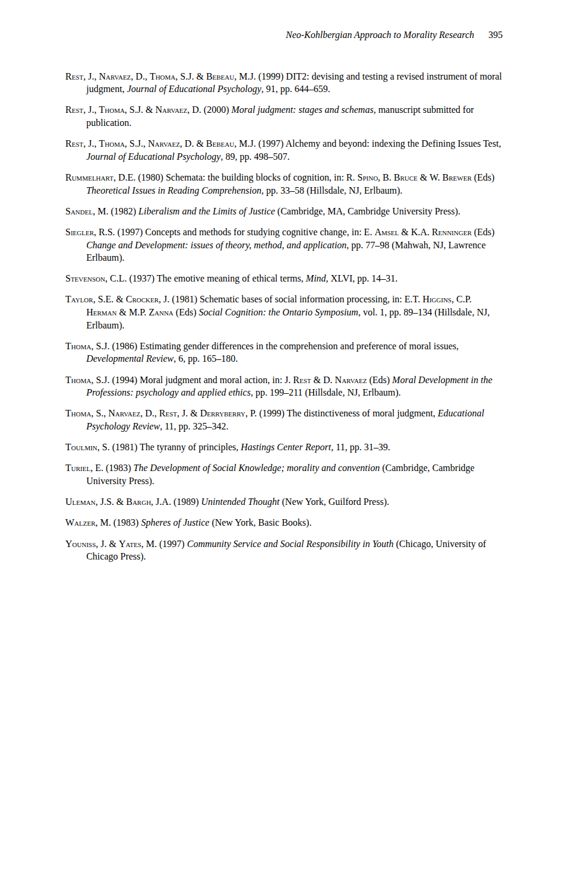Neo-Kohlbergian Approach to Morality Research 395
Rest, J., Narvaez, D., Thoma, S.J. & Bebeau, M.J. (1999) DIT2: devising and testing a revised instrument of moral judgment, Journal of Educational Psychology, 91, pp. 644–659.
Rest, J., Thoma, S.J. & Narvaez, D. (2000) Moral judgment: stages and schemas, manuscript submitted for publication.
Rest, J., Thoma, S.J., Narvaez, D. & Bebeau, M.J. (1997) Alchemy and beyond: indexing the Defining Issues Test, Journal of Educational Psychology, 89, pp. 498–507.
Rummelhart, D.E. (1980) Schemata: the building blocks of cognition, in: R. Spino, B. Bruce & W. Brewer (Eds) Theoretical Issues in Reading Comprehension, pp. 33–58 (Hillsdale, NJ, Erlbaum).
Sandel, M. (1982) Liberalism and the Limits of Justice (Cambridge, MA, Cambridge University Press).
Siegler, R.S. (1997) Concepts and methods for studying cognitive change, in: E. Amsel & K.A. Renninger (Eds) Change and Development: issues of theory, method, and application, pp. 77–98 (Mahwah, NJ, Lawrence Erlbaum).
Stevenson, C.L. (1937) The emotive meaning of ethical terms, Mind, XLVI, pp. 14–31.
Taylor, S.E. & Crocker, J. (1981) Schematic bases of social information processing, in: E.T. Higgins, C.P. Herman & M.P. Zanna (Eds) Social Cognition: the Ontario Symposium, vol. 1, pp. 89–134 (Hillsdale, NJ, Erlbaum).
Thoma, S.J. (1986) Estimating gender differences in the comprehension and preference of moral issues, Developmental Review, 6, pp. 165–180.
Thoma, S.J. (1994) Moral judgment and moral action, in: J. Rest & D. Narvaez (Eds) Moral Development in the Professions: psychology and applied ethics, pp. 199–211 (Hillsdale, NJ, Erlbaum).
Thoma, S., Narvaez, D., Rest, J. & Derryberry, P. (1999) The distinctiveness of moral judgment, Educational Psychology Review, 11, pp. 325–342.
Toulmin, S. (1981) The tyranny of principles, Hastings Center Report, 11, pp. 31–39.
Turiel, E. (1983) The Development of Social Knowledge; morality and convention (Cambridge, Cambridge University Press).
Uleman, J.S. & Bargh, J.A. (1989) Unintended Thought (New York, Guilford Press).
Walzer, M. (1983) Spheres of Justice (New York, Basic Books).
Youniss, J. & Yates, M. (1997) Community Service and Social Responsibility in Youth (Chicago, University of Chicago Press).